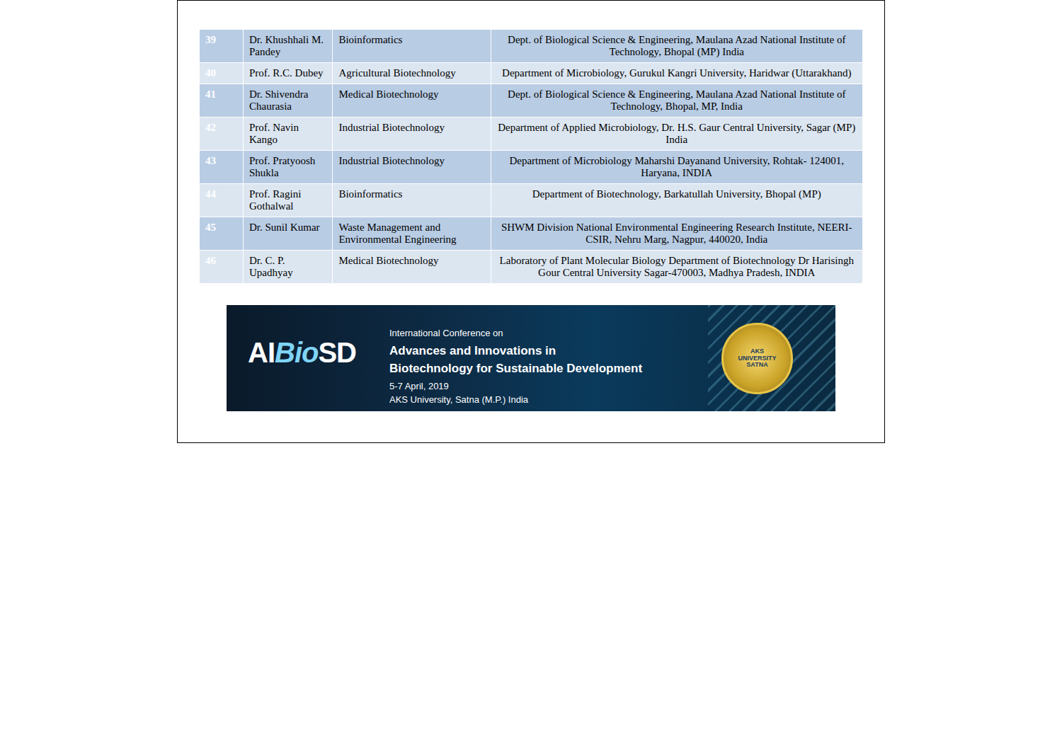| 39 | Dr. Khushhali M. Pandey | Bioinformatics | Dept. of Biological Science & Engineering, Maulana Azad National Institute of Technology, Bhopal (MP) India |
| 40 | Prof. R.C. Dubey | Agricultural Biotechnology | Department of Microbiology, Gurukul Kangri University, Haridwar (Uttarakhand) |
| 41 | Dr. Shivendra Chaurasia | Medical Biotechnology | Dept. of Biological Science & Engineering, Maulana Azad National Institute of Technology, Bhopal, MP, India |
| 42 | Prof. Navin Kango | Industrial Biotechnology | Department of Applied Microbiology, Dr. H.S. Gaur Central University, Sagar (MP) India |
| 43 | Prof. Pratyoosh Shukla | Industrial Biotechnology | Department of Microbiology Maharshi Dayanand University, Rohtak- 124001, Haryana, INDIA |
| 44 | Prof. Ragini Gothalwal | Bioinformatics | Department of Biotechnology, Barkatullah University, Bhopal (MP) |
| 45 | Dr. Sunil Kumar | Waste Management and Environmental Engineering | SHWM Division National Environmental Engineering Research Institute, NEERI-CSIR, Nehru Marg, Nagpur, 440020, India |
| 46 | Dr. C. P. Upadhyay | Medical Biotechnology | Laboratory of Plant Molecular Biology Department of Biotechnology Dr Harisingh Gour Central University Sagar-470003, Madhya Pradesh, INDIA |
AI Bio SD
International Conference on Advances and Innovations in
Biotechnology for Sustainable Development 5-7 April, 2019
AKS University, Satna (M.P.) India
AKS
UNIVERSITY
SATNA